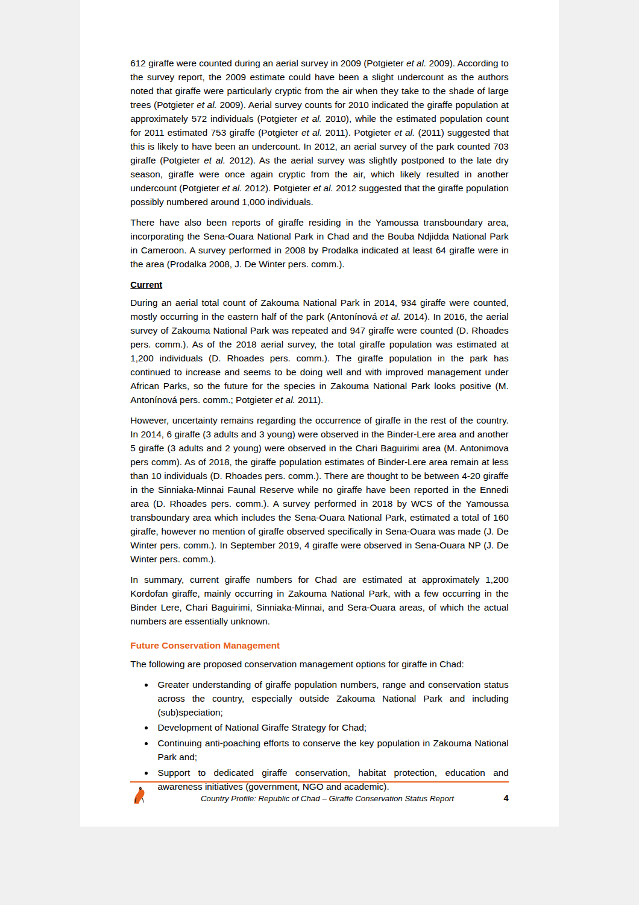612 giraffe were counted during an aerial survey in 2009 (Potgieter et al. 2009). According to the survey report, the 2009 estimate could have been a slight undercount as the authors noted that giraffe were particularly cryptic from the air when they take to the shade of large trees (Potgieter et al. 2009). Aerial survey counts for 2010 indicated the giraffe population at approximately 572 individuals (Potgieter et al. 2010), while the estimated population count for 2011 estimated 753 giraffe (Potgieter et al. 2011). Potgieter et al. (2011) suggested that this is likely to have been an undercount. In 2012, an aerial survey of the park counted 703 giraffe (Potgieter et al. 2012). As the aerial survey was slightly postponed to the late dry season, giraffe were once again cryptic from the air, which likely resulted in another undercount (Potgieter et al. 2012). Potgieter et al. 2012 suggested that the giraffe population possibly numbered around 1,000 individuals.
There have also been reports of giraffe residing in the Yamoussa transboundary area, incorporating the Sena-Ouara National Park in Chad and the Bouba Ndjidda National Park in Cameroon. A survey performed in 2008 by Prodalka indicated at least 64 giraffe were in the area (Prodalka 2008, J. De Winter pers. comm.).
Current
During an aerial total count of Zakouma National Park in 2014, 934 giraffe were counted, mostly occurring in the eastern half of the park (Antonínová et al. 2014). In 2016, the aerial survey of Zakouma National Park was repeated and 947 giraffe were counted (D. Rhoades pers. comm.). As of the 2018 aerial survey, the total giraffe population was estimated at 1,200 individuals (D. Rhoades pers. comm.). The giraffe population in the park has continued to increase and seems to be doing well and with improved management under African Parks, so the future for the species in Zakouma National Park looks positive (M. Antonínová pers. comm.; Potgieter et al. 2011).
However, uncertainty remains regarding the occurrence of giraffe in the rest of the country. In 2014, 6 giraffe (3 adults and 3 young) were observed in the Binder-Lere area and another 5 giraffe (3 adults and 2 young) were observed in the Chari Baguirimi area (M. Antonimova pers comm). As of 2018, the giraffe population estimates of Binder-Lere area remain at less than 10 individuals (D. Rhoades pers. comm.). There are thought to be between 4-20 giraffe in the Sinniaka-Minnai Faunal Reserve while no giraffe have been reported in the Ennedi area (D. Rhoades pers. comm.). A survey performed in 2018 by WCS of the Yamoussa transboundary area which includes the Sena-Ouara National Park, estimated a total of 160 giraffe, however no mention of giraffe observed specifically in Sena-Ouara was made (J. De Winter pers. comm.). In September 2019, 4 giraffe were observed in Sena-Ouara NP (J. De Winter pers. comm.).
In summary, current giraffe numbers for Chad are estimated at approximately 1,200 Kordofan giraffe, mainly occurring in Zakouma National Park, with a few occurring in the Binder Lere, Chari Baguirimi, Sinniaka-Minnai, and Sera-Ouara areas, of which the actual numbers are essentially unknown.
Future Conservation Management
The following are proposed conservation management options for giraffe in Chad:
Greater understanding of giraffe population numbers, range and conservation status across the country, especially outside Zakouma National Park and including (sub)speciation;
Development of National Giraffe Strategy for Chad;
Continuing anti-poaching efforts to conserve the key population in Zakouma National Park and;
Support to dedicated giraffe conservation, habitat protection, education and awareness initiatives (government, NGO and academic).
Country Profile: Republic of Chad – Giraffe Conservation Status Report
4